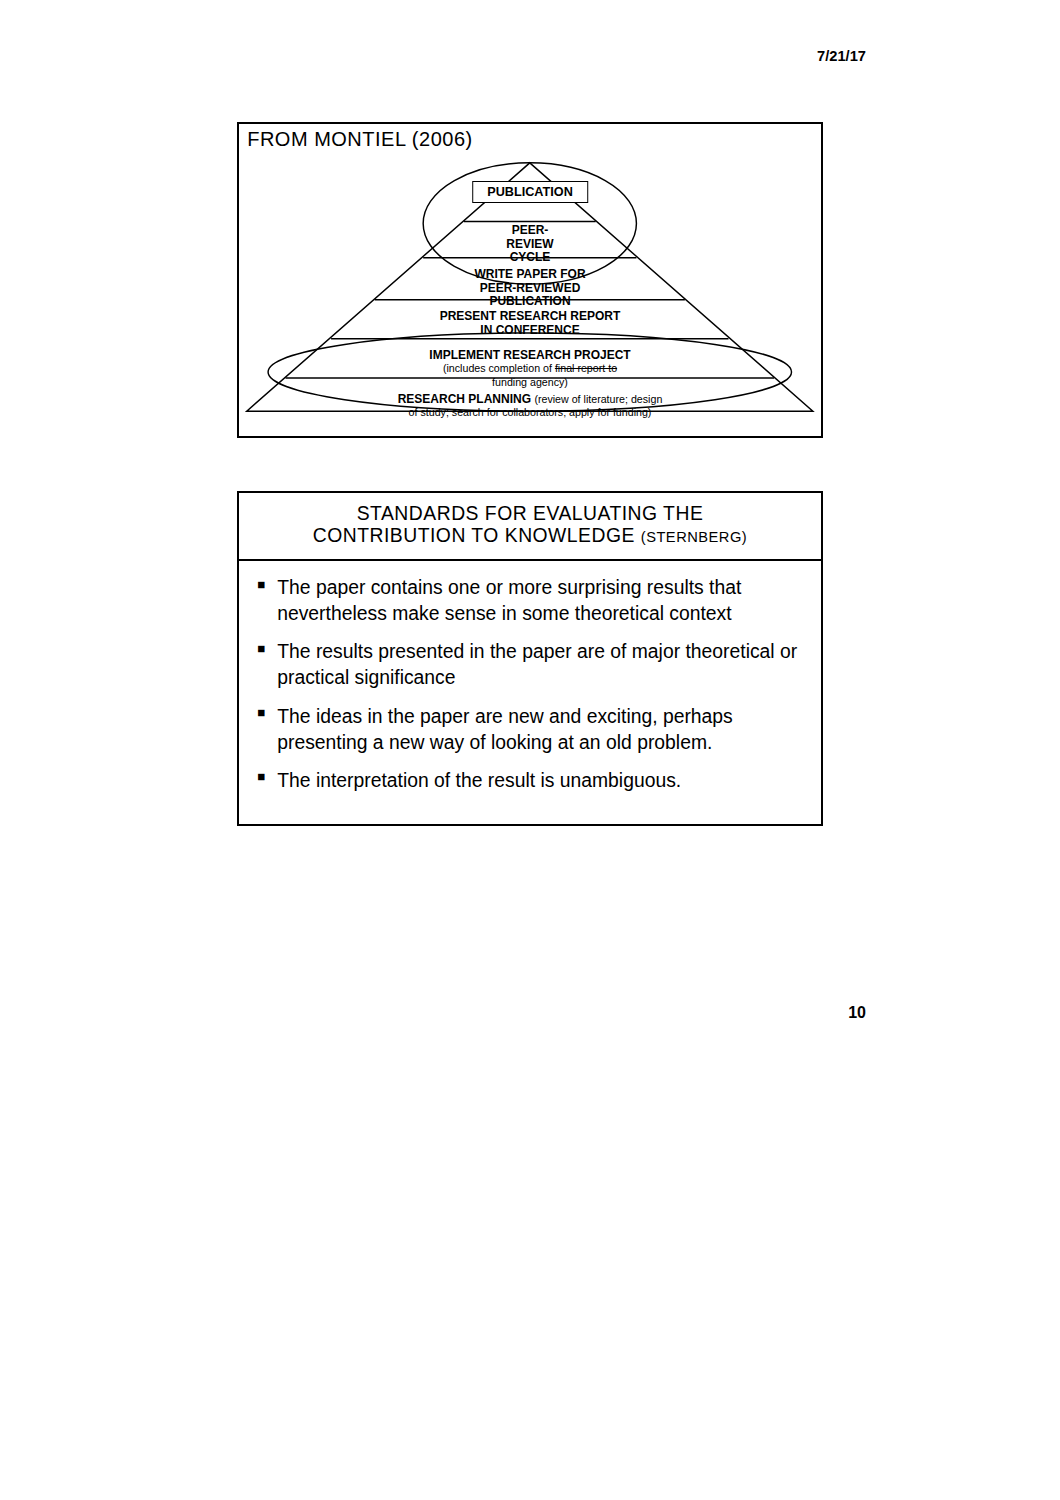7/21/17
FROM MONTIEL (2006)
PUBLICATION
PEER-
REVIEW
CYCLE
WRITE PAPER FOR
PEER-REVIEWED
PUBLICATION
PRESENT RESEARCH REPORT
IN CONFERENCE
IMPLEMENT RESEARCH PROJECT
(includes completion of final report to
funding agency)
RESEARCH PLANNING (review of literature; design
of study; search for collaborators; apply for funding)
STANDARDS FOR EVALUATING THE
CONTRIBUTION TO KNOWLEDGE (STERNBERG)
The paper contains one or more surprising results that nevertheless make sense in some theoretical context
The results presented in the paper are of major theoretical or practical significance
The ideas in the paper are new and exciting, perhaps presenting a new way of looking at an old problem.
The interpretation of the result is unambiguous.
10